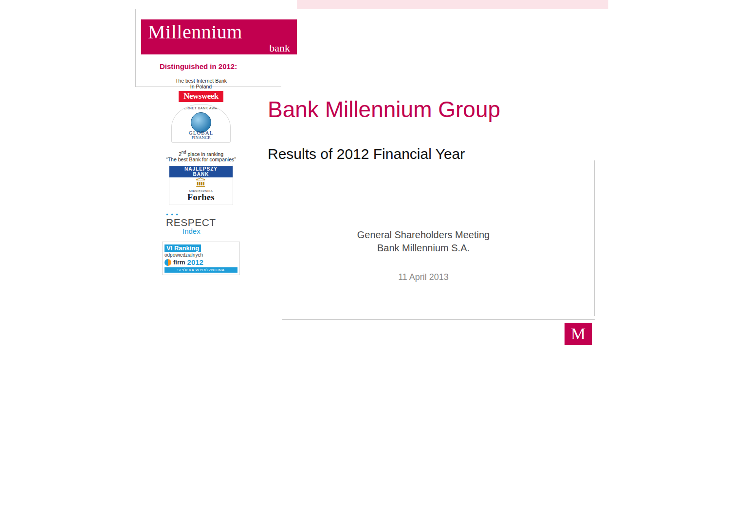Millennium
bank
Distinguished in 2012:
The best Internet Bank
In Poland
Newsweek
BEST INTERNET BANK AWARD • 2012
GLOBAL
FINANCE
2nd place in ranking
“The best Bank for companies”
NAJLEPSZY
BANK
🏛
MIESIĘCZNIKA
Forbes
• • •
RESPECT
Index
VI Ranking
odpowiedzialnych
firm 2012
SPÓŁKA WYRÓŻNIONA
Bank Millennium Group
Results of 2012 Financial Year
General Shareholders Meeting
Bank Millennium S.A.
11 April 2013
M